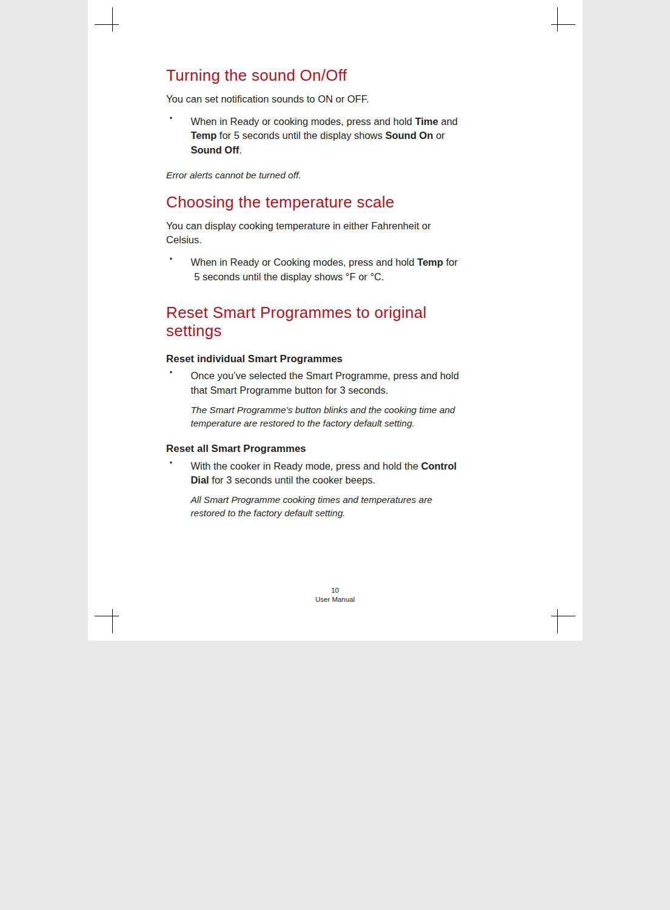Turning the sound On/Off
You can set notification sounds to ON or OFF.
When in Ready or cooking modes, press and hold Time and Temp for 5 seconds until the display shows Sound On or Sound Off.
Error alerts cannot be turned off.
Choosing the temperature scale
You can display cooking temperature in either Fahrenheit or Celsius.
When in Ready or Cooking modes, press and hold Temp for5 seconds until the display shows °F or °C.
Reset Smart Programmes to original settings
Reset individual Smart Programmes
Once you’ve selected the Smart Programme, press and hold that Smart Programme button for 3 seconds.
The Smart Programme’s button blinks and the cooking time and temperature are restored to the factory default setting.
Reset all Smart Programmes
With the cooker in Ready mode, press and hold the Control Dial for 3 seconds until the cooker beeps.
All Smart Programme cooking times and temperatures are restored to the factory default setting.
10 User Manual